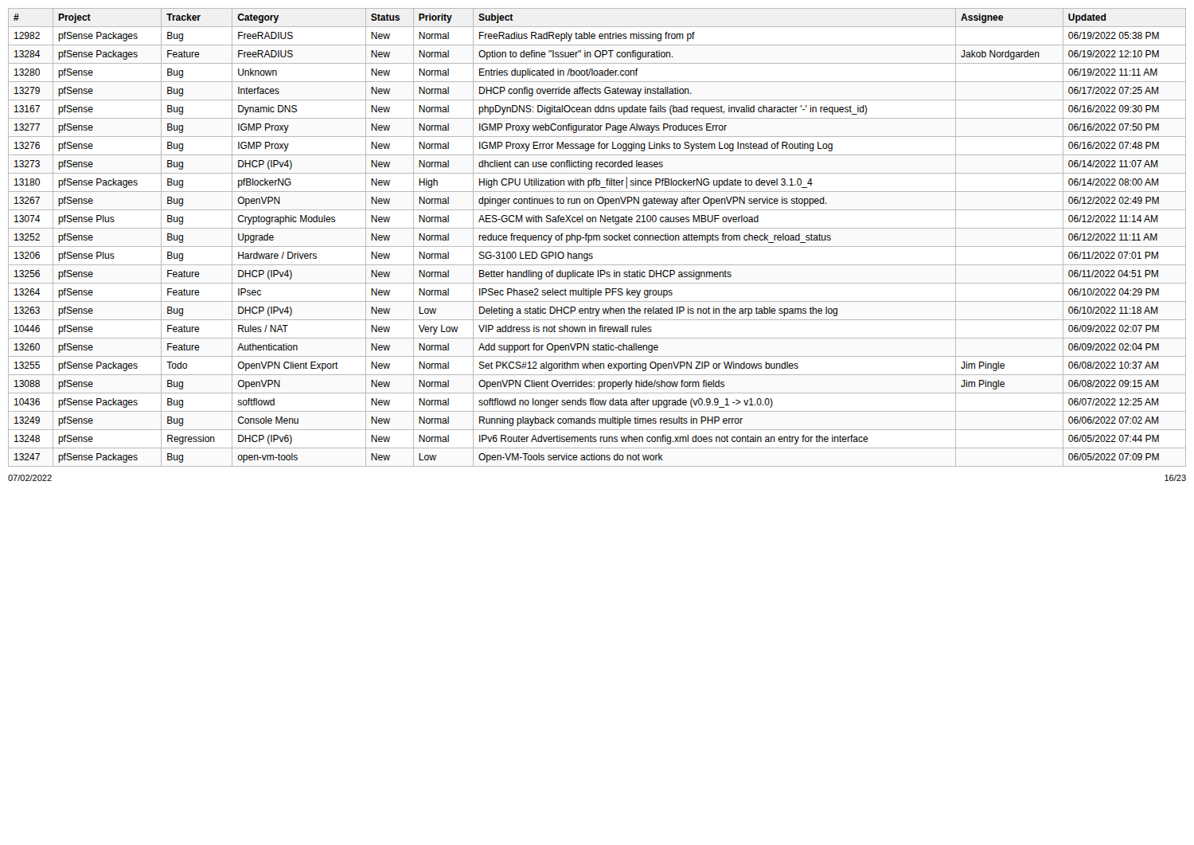| # | Project | Tracker | Category | Status | Priority | Subject | Assignee | Updated |
| --- | --- | --- | --- | --- | --- | --- | --- | --- |
| 12982 | pfSense Packages | Bug | FreeRADIUS | New | Normal | FreeRadius RadReply table entries missing from pf | | 06/19/2022 05:38 PM |
| 13284 | pfSense Packages | Feature | FreeRADIUS | New | Normal | Option to define "Issuer" in OPT configuration. | Jakob Nordgarden | 06/19/2022 12:10 PM |
| 13280 | pfSense | Bug | Unknown | New | Normal | Entries duplicated in /boot/loader.conf | | 06/19/2022 11:11 AM |
| 13279 | pfSense | Bug | Interfaces | New | Normal | DHCP config override affects Gateway installation. | | 06/17/2022 07:25 AM |
| 13167 | pfSense | Bug | Dynamic DNS | New | Normal | phpDynDNS: DigitalOcean ddns update fails (bad request, invalid character '-' in request_id) | | 06/16/2022 09:30 PM |
| 13277 | pfSense | Bug | IGMP Proxy | New | Normal | IGMP Proxy webConfigurator Page Always Produces Error | | 06/16/2022 07:50 PM |
| 13276 | pfSense | Bug | IGMP Proxy | New | Normal | IGMP Proxy Error Message for Logging Links to System Log Instead of Routing Log | | 06/16/2022 07:48 PM |
| 13273 | pfSense | Bug | DHCP (IPv4) | New | Normal | dhclient can use conflicting recorded leases | | 06/14/2022 11:07 AM |
| 13180 | pfSense Packages | Bug | pfBlockerNG | New | High | High CPU Utilization with pfb_filter│since PfBlockerNG update to devel 3.1.0_4 | | 06/14/2022 08:00 AM |
| 13267 | pfSense | Bug | OpenVPN | New | Normal | dpinger continues to run on OpenVPN gateway after OpenVPN service is stopped. | | 06/12/2022 02:49 PM |
| 13074 | pfSense Plus | Bug | Cryptographic Modules | New | Normal | AES-GCM with SafeXcel on Netgate 2100 causes MBUF overload | | 06/12/2022 11:14 AM |
| 13252 | pfSense | Bug | Upgrade | New | Normal | reduce frequency of php-fpm socket connection attempts from check_reload_status | | 06/12/2022 11:11 AM |
| 13206 | pfSense Plus | Bug | Hardware / Drivers | New | Normal | SG-3100 LED GPIO hangs | | 06/11/2022 07:01 PM |
| 13256 | pfSense | Feature | DHCP (IPv4) | New | Normal | Better handling of duplicate IPs in static DHCP assignments | | 06/11/2022 04:51 PM |
| 13264 | pfSense | Feature | IPsec | New | Normal | IPSec Phase2 select multiple PFS key groups | | 06/10/2022 04:29 PM |
| 13263 | pfSense | Bug | DHCP (IPv4) | New | Low | Deleting a static DHCP entry when the related IP is not in the arp table spams the log | | 06/10/2022 11:18 AM |
| 10446 | pfSense | Feature | Rules / NAT | New | Very Low | VIP address is not shown in firewall rules | | 06/09/2022 02:07 PM |
| 13260 | pfSense | Feature | Authentication | New | Normal | Add support for OpenVPN static-challenge | | 06/09/2022 02:04 PM |
| 13255 | pfSense Packages | Todo | OpenVPN Client Export | New | Normal | Set PKCS#12 algorithm when exporting OpenVPN ZIP or Windows bundles | Jim Pingle | 06/08/2022 10:37 AM |
| 13088 | pfSense | Bug | OpenVPN | New | Normal | OpenVPN Client Overrides: properly hide/show form fields | Jim Pingle | 06/08/2022 09:15 AM |
| 10436 | pfSense Packages | Bug | softflowd | New | Normal | softflowd no longer sends flow data after upgrade (v0.9.9_1 -> v1.0.0) | | 06/07/2022 12:25 AM |
| 13249 | pfSense | Bug | Console Menu | New | Normal | Running playback comands multiple times results in PHP error | | 06/06/2022 07:02 AM |
| 13248 | pfSense | Regression | DHCP (IPv6) | New | Normal | IPv6 Router Advertisements runs when config.xml does not contain an entry for the interface | | 06/05/2022 07:44 PM |
| 13247 | pfSense Packages | Bug | open-vm-tools | New | Low | Open-VM-Tools service actions do not work | | 06/05/2022 07:09 PM |
07/02/2022 16/23